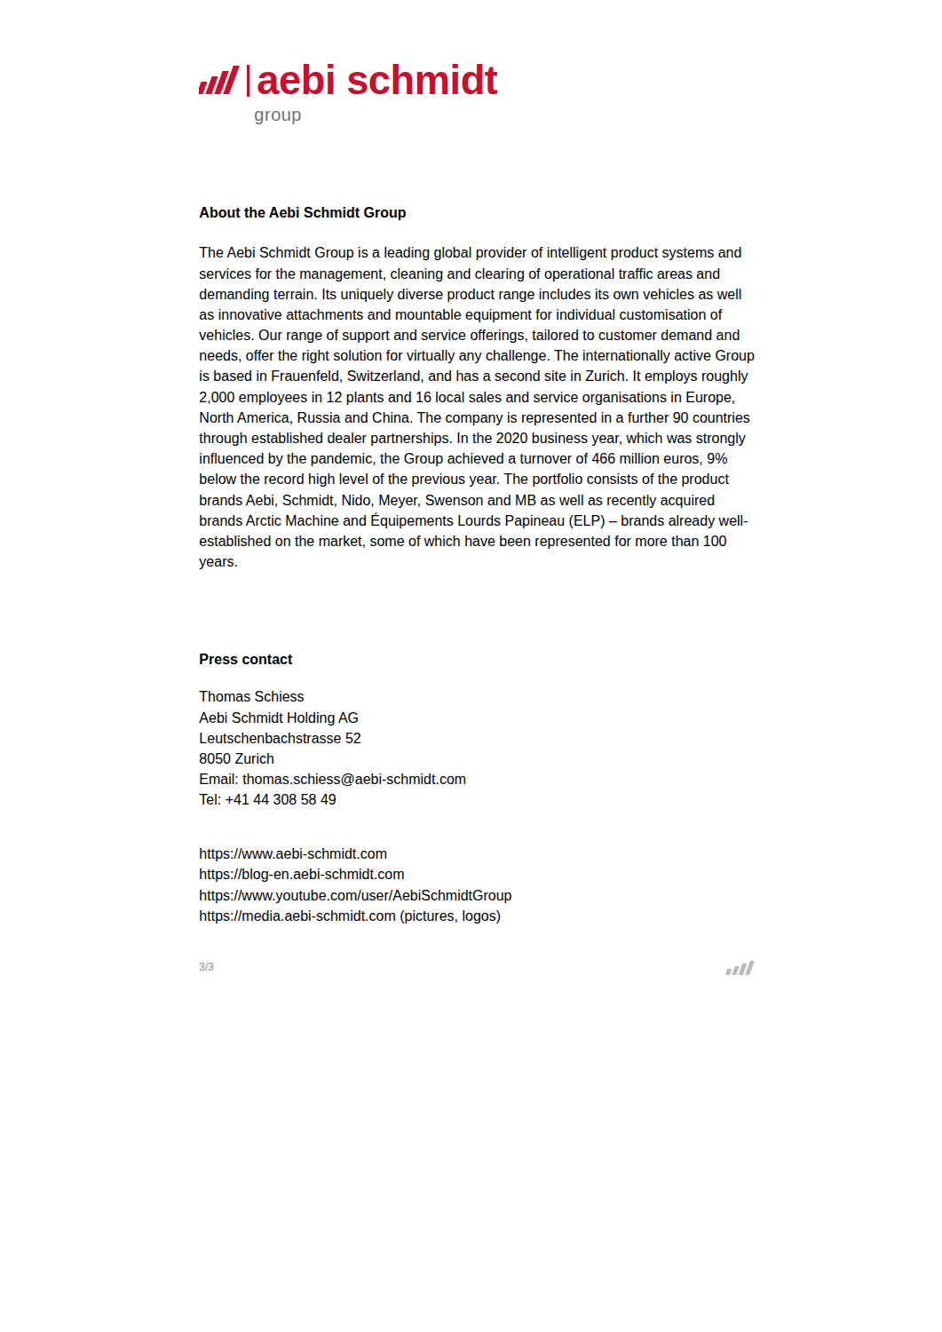aebi schmidt
group
About the Aebi Schmidt Group
The Aebi Schmidt Group is a leading global provider of intelligent product systems and services for the management, cleaning and clearing of operational traffic areas and demanding terrain. Its uniquely diverse product range includes its own vehicles as well as innovative attachments and mountable equipment for individual customisation of vehicles. Our range of support and service offerings, tailored to customer demand and needs, offer the right solution for virtually any challenge. The internationally active Group is based in Frauenfeld, Switzerland, and has a second site in Zurich. It employs roughly 2,000 employees in 12 plants and 16 local sales and service organisations in Europe, North America, Russia and China. The company is represented in a further 90 countries through established dealer partnerships. In the 2020 business year, which was strongly influenced by the pandemic, the Group achieved a turnover of 466 million euros, 9% below the record high level of the previous year. The portfolio consists of the product brands Aebi, Schmidt, Nido, Meyer, Swenson and MB as well as recently acquired brands Arctic Machine and Équipements Lourds Papineau (ELP) – brands already well-established on the market, some of which have been represented for more than 100 years.
Press contact
Thomas Schiess
Aebi Schmidt Holding AG
Leutschenbachstrasse 52
8050 Zurich
Email: thomas.schiess@aebi-schmidt.com
Tel: +41 44 308 58 49
https://www.aebi-schmidt.com
https://blog-en.aebi-schmidt.com
https://www.youtube.com/user/AebiSchmidtGroup
https://media.aebi-schmidt.com (pictures, logos)
3/3